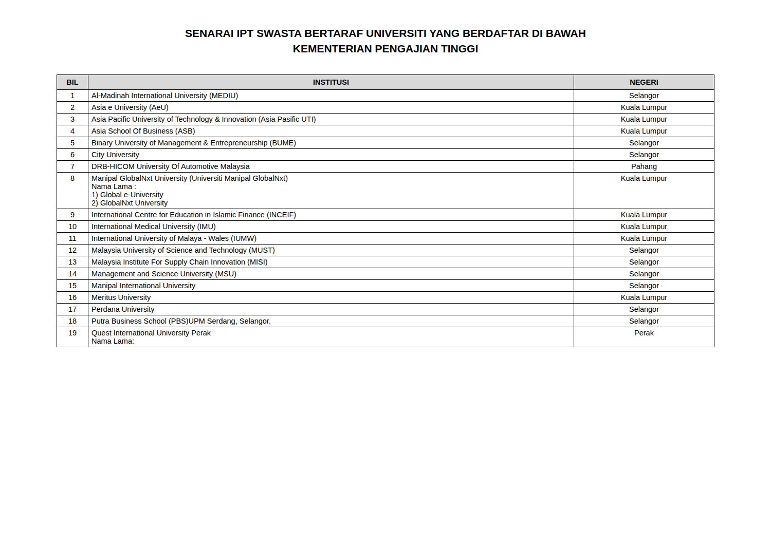SENARAI IPT SWASTA BERTARAF UNIVERSITI YANG BERDAFTAR DI BAWAH
KEMENTERIAN PENGAJIAN TINGGI
| BIL | INSTITUSI | NEGERI |
| --- | --- | --- |
| 1 | Al-Madinah International University (MEDIU) | Selangor |
| 2 | Asia e University (AeU) | Kuala Lumpur |
| 3 | Asia Pacific University of Technology & Innovation (Asia Pasific UTI) | Kuala Lumpur |
| 4 | Asia School Of Business (ASB) | Kuala Lumpur |
| 5 | Binary University of Management & Entrepreneurship (BUME) | Selangor |
| 6 | City University | Selangor |
| 7 | DRB-HICOM University Of Automotive Malaysia | Pahang |
| 8 | Manipal GlobalNxt University (Universiti Manipal GlobalNxt) Nama Lama : 1) Global e-University 2) GlobalNxt University | Kuala Lumpur |
| 9 | International Centre for Education in Islamic Finance (INCEIF) | Kuala Lumpur |
| 10 | International Medical University (IMU) | Kuala Lumpur |
| 11 | International University of Malaya - Wales (IUMW) | Kuala Lumpur |
| 12 | Malaysia University of Science and Technology (MUST) | Selangor |
| 13 | Malaysia Institute For Supply Chain Innovation (MISI) | Selangor |
| 14 | Management and Science University (MSU) | Selangor |
| 15 | Manipal International University | Selangor |
| 16 | Meritus University | Kuala Lumpur |
| 17 | Perdana University | Selangor |
| 18 | Putra Business School (PBS)UPM Serdang, Selangor. | Selangor |
| 19 | Quest International University Perak Nama Lama: | Perak |